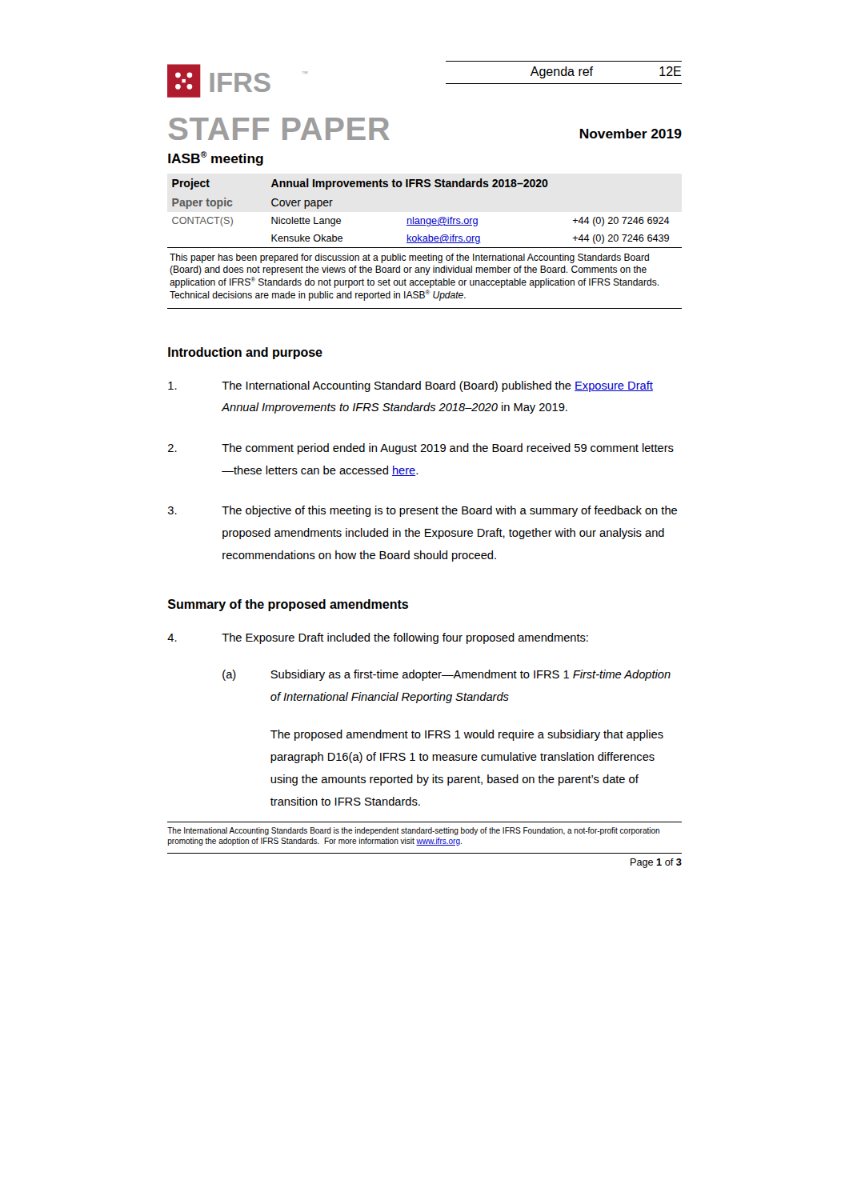IFRS ™
Agenda ref 12E
STAFF PAPER
November 2019
IASB® meeting
| Project | Annual Improvements to IFRS Standards 2018–2020 |
| Paper topic | Cover paper |
| CONTACT(S) | Nicolette Lange | nlange@ifrs.org | +44 (0) 20 7246 6924 |
| | Kensuke Okabe | kokabe@ifrs.org | +44 (0) 20 7246 6439 |
This paper has been prepared for discussion at a public meeting of the International Accounting Standards Board (Board) and does not represent the views of the Board or any individual member of the Board. Comments on the application of IFRS® Standards do not purport to set out acceptable or unacceptable application of IFRS Standards. Technical decisions are made in public and reported in IASB® Update.
Introduction and purpose
1. The International Accounting Standard Board (Board) published the Exposure Draft Annual Improvements to IFRS Standards 2018–2020 in May 2019.
2. The comment period ended in August 2019 and the Board received 59 comment letters —these letters can be accessed here.
3. The objective of this meeting is to present the Board with a summary of feedback on the proposed amendments included in the Exposure Draft, together with our analysis and recommendations on how the Board should proceed.
Summary of the proposed amendments
4. The Exposure Draft included the following four proposed amendments:
(a) Subsidiary as a first-time adopter—Amendment to IFRS 1 First-time Adoption of International Financial Reporting Standards
The proposed amendment to IFRS 1 would require a subsidiary that applies paragraph D16(a) of IFRS 1 to measure cumulative translation differences using the amounts reported by its parent, based on the parent’s date of transition to IFRS Standards.
The International Accounting Standards Board is the independent standard-setting body of the IFRS Foundation, a not-for-profit corporation promoting the adoption of IFRS Standards. For more information visit www.ifrs.org.
Page 1 of 3